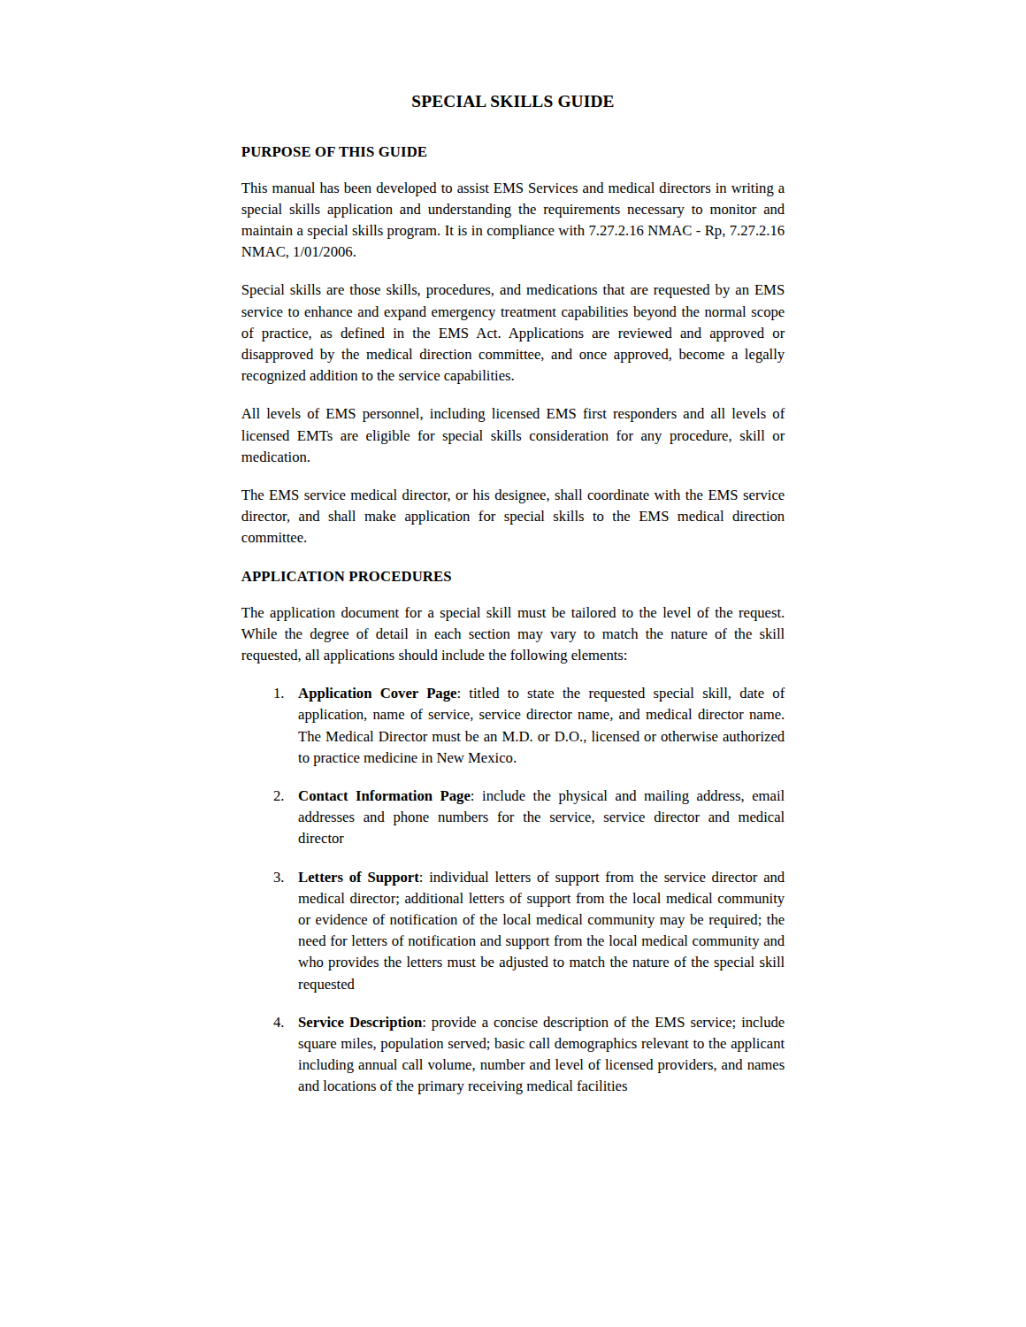SPECIAL SKILLS GUIDE
PURPOSE OF THIS GUIDE
This manual has been developed to assist EMS Services and medical directors in writing a special skills application and understanding the requirements necessary to monitor and maintain a special skills program. It is in compliance with 7.27.2.16 NMAC - Rp, 7.27.2.16 NMAC, 1/01/2006.
Special skills are those skills, procedures, and medications that are requested by an EMS service to enhance and expand emergency treatment capabilities beyond the normal scope of practice, as defined in the EMS Act. Applications are reviewed and approved or disapproved by the medical direction committee, and once approved, become a legally recognized addition to the service capabilities.
All levels of EMS personnel, including licensed EMS first responders and all levels of licensed EMTs are eligible for special skills consideration for any procedure, skill or medication.
The EMS service medical director, or his designee, shall coordinate with the EMS service director, and shall make application for special skills to the EMS medical direction committee.
APPLICATION PROCEDURES
The application document for a special skill must be tailored to the level of the request. While the degree of detail in each section may vary to match the nature of the skill requested, all applications should include the following elements:
Application Cover Page: titled to state the requested special skill, date of application, name of service, service director name, and medical director name. The Medical Director must be an M.D. or D.O., licensed or otherwise authorized to practice medicine in New Mexico.
Contact Information Page: include the physical and mailing address, email addresses and phone numbers for the service, service director and medical director
Letters of Support: individual letters of support from the service director and medical director; additional letters of support from the local medical community or evidence of notification of the local medical community may be required; the need for letters of notification and support from the local medical community and who provides the letters must be adjusted to match the nature of the special skill requested
Service Description: provide a concise description of the EMS service; include square miles, population served; basic call demographics relevant to the applicant including annual call volume, number and level of licensed providers, and names and locations of the primary receiving medical facilities